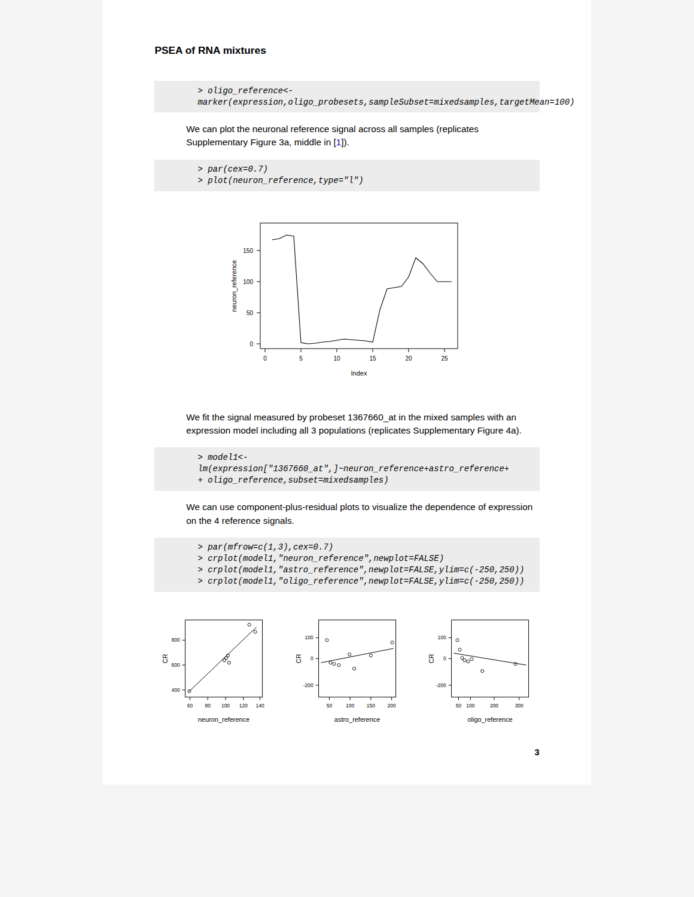PSEA of RNA mixtures
> oligo_reference<-marker(expression,oligo_probesets,sampleSubset=mixedsamples,targetMean=100)
We can plot the neuronal reference signal across all samples (replicates Supplementary Figure 3a, middle in [1]).
> par(cex=0.7)
> plot(neuron_reference,type="l")
0 50 100 150 0 5 10 15 20 25 Index neuron_reference
We fit the signal measured by probeset 1367660_at in the mixed samples with an expression model including all 3 populations (replicates Supplementary Figure 4a).
> model1<-lm(expression["1367660_at",]~neuron_reference+astro_reference+
+ oligo_reference,subset=mixedsamples)
We can use component-plus-residual plots to visualize the dependence of expression on the 4 reference signals.
> par(mfrow=c(1,3),cex=0.7)
> crplot(model1,"neuron_reference",newplot=FALSE)
> crplot(model1,"astro_reference",newplot=FALSE,ylim=c(-250,250))
> crplot(model1,"oligo_reference",newplot=FALSE,ylim=c(-250,250))
400 600 800 60 80 100 120 140 neuron_reference CR -200 0 100 50 100 150 200 astro_reference CR -200 0 100 50 100 200 300 oligo_reference CR
3